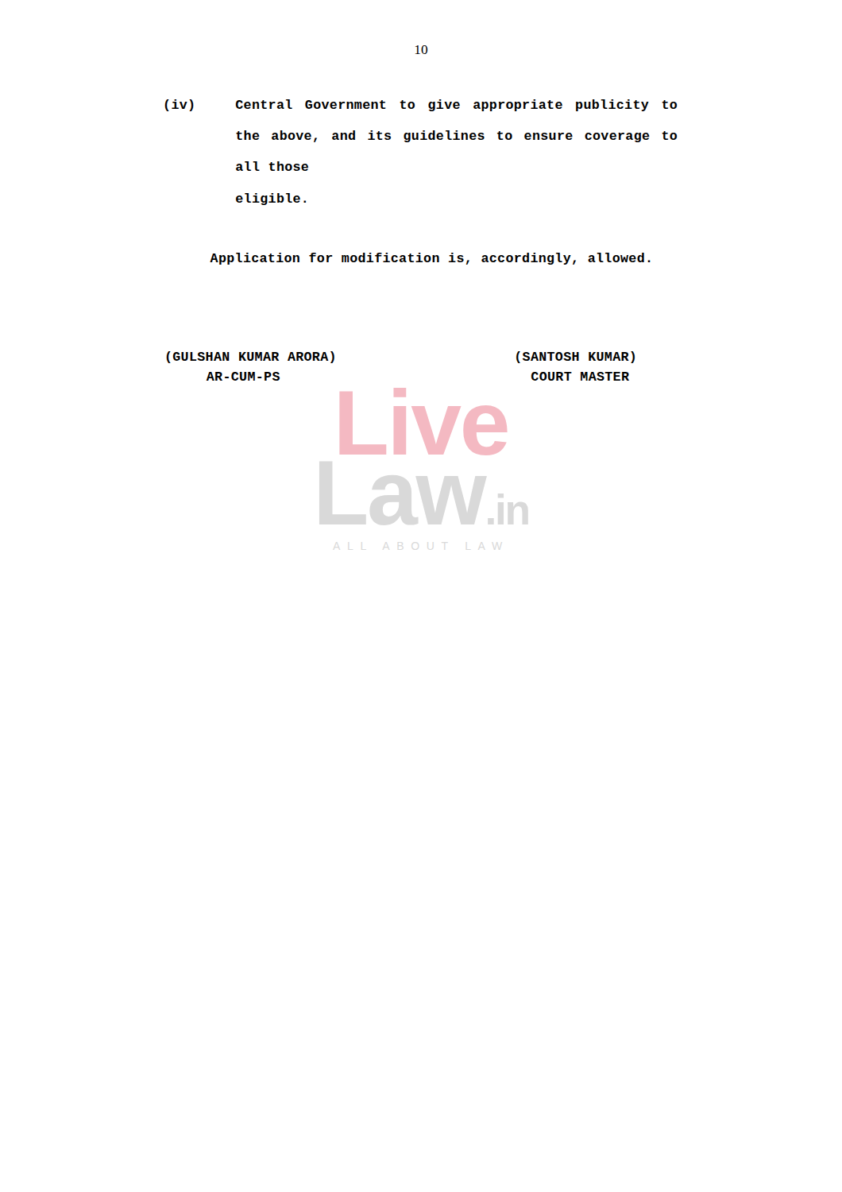10
(iv)
Central Government to give appropriate publicity to the above, and its guidelines to ensure coverage to all those eligible.
Application for modification is, accordingly, allowed.
(GULSHAN KUMAR ARORA) AR-CUM-PS
(SANTOSH KUMAR) COURT MASTER
Live
Law.in
All About Law